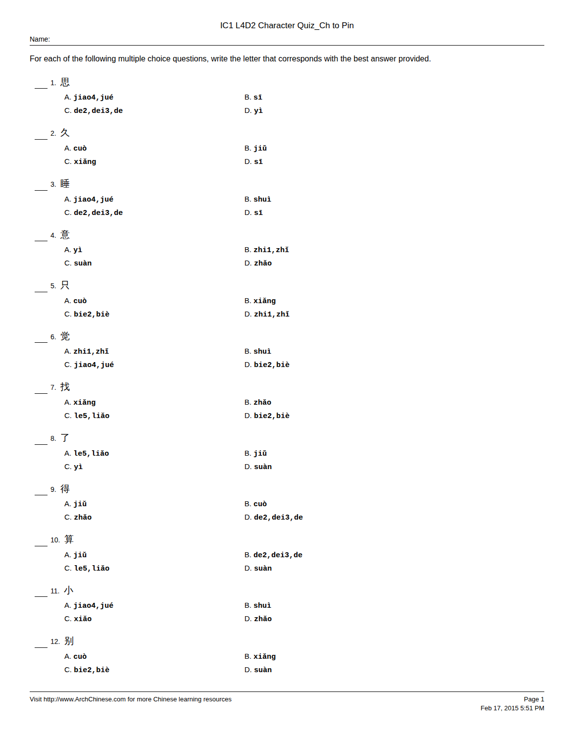IC1 L4D2 Character Quiz_Ch to Pin
Name:
For each of the following multiple choice questions, write the letter that corresponds with the best answer provided.
1. 思
| A. jiao4,jué | B. sī |
| C. de2,dei3,de | D. yì |
2. 久
| A. cuò | B. jiǔ |
| C. xiǎng | D. sī |
3. 睡
| A. jiao4,jué | B. shuì |
| C. de2,dei3,de | D. sī |
4. 意
| A. yì | B. zhi1,zhǐ |
| C. suàn | D. zhǎo |
5. 只
| A. cuò | B. xiǎng |
| C. bie2,biè | D. zhi1,zhǐ |
6. 觉
| A. zhi1,zhǐ | B. shuì |
| C. jiao4,jué | D. bie2,biè |
7. 找
| A. xiǎng | B. zhǎo |
| C. le5,liǎo | D. bie2,biè |
8. 了
| A. le5,liǎo | B. jiǔ |
| C. yì | D. suàn |
9. 得
| A. jiǔ | B. cuò |
| C. zhǎo | D. de2,dei3,de |
10. 算
| A. jiǔ | B. de2,dei3,de |
| C. le5,liǎo | D. suàn |
11. 小
| A. jiao4,jué | B. shuì |
| C. xiǎo | D. zhǎo |
12. 别
| A. cuò | B. xiǎng |
| C. bie2,biè | D. suàn |
Visit http://www.ArchChinese.com for more Chinese learning resources
Page 1
Feb 17, 2015 5:51 PM